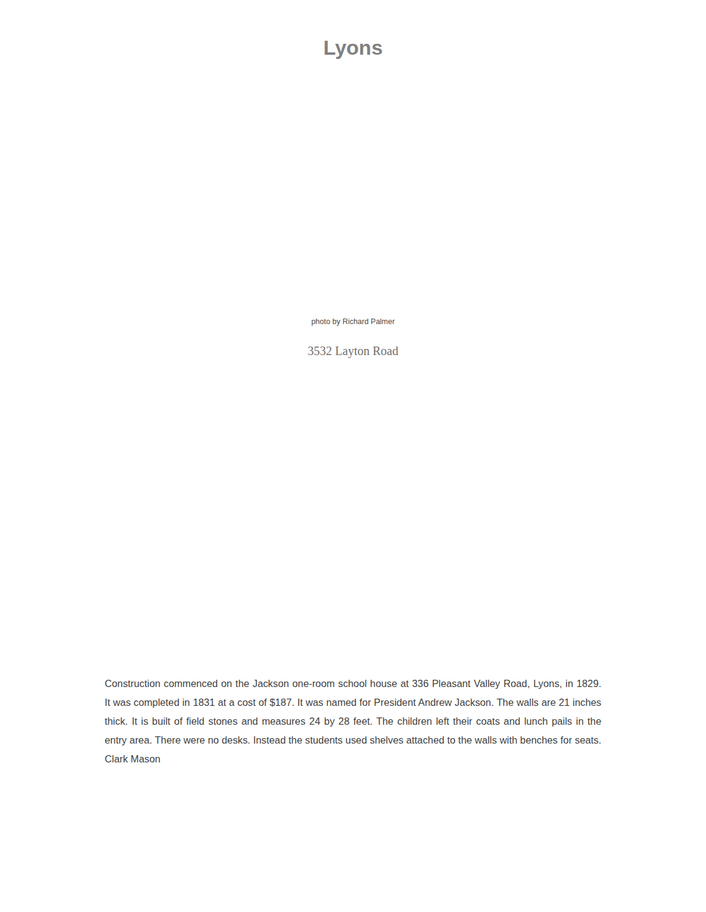Lyons
photo by Richard Palmer
3532 Layton Road
Construction commenced on the Jackson one-room school house at 336 Pleasant Valley Road, Lyons, in 1829. It was completed in 1831 at a cost of $187. It was named for President Andrew Jackson. The walls are 21 inches thick. It is built of field stones and measures 24 by 28 feet. The children left their coats and lunch pails in the entry area. There were no desks. Instead the students used shelves attached to the walls with benches for seats. Clark Mason